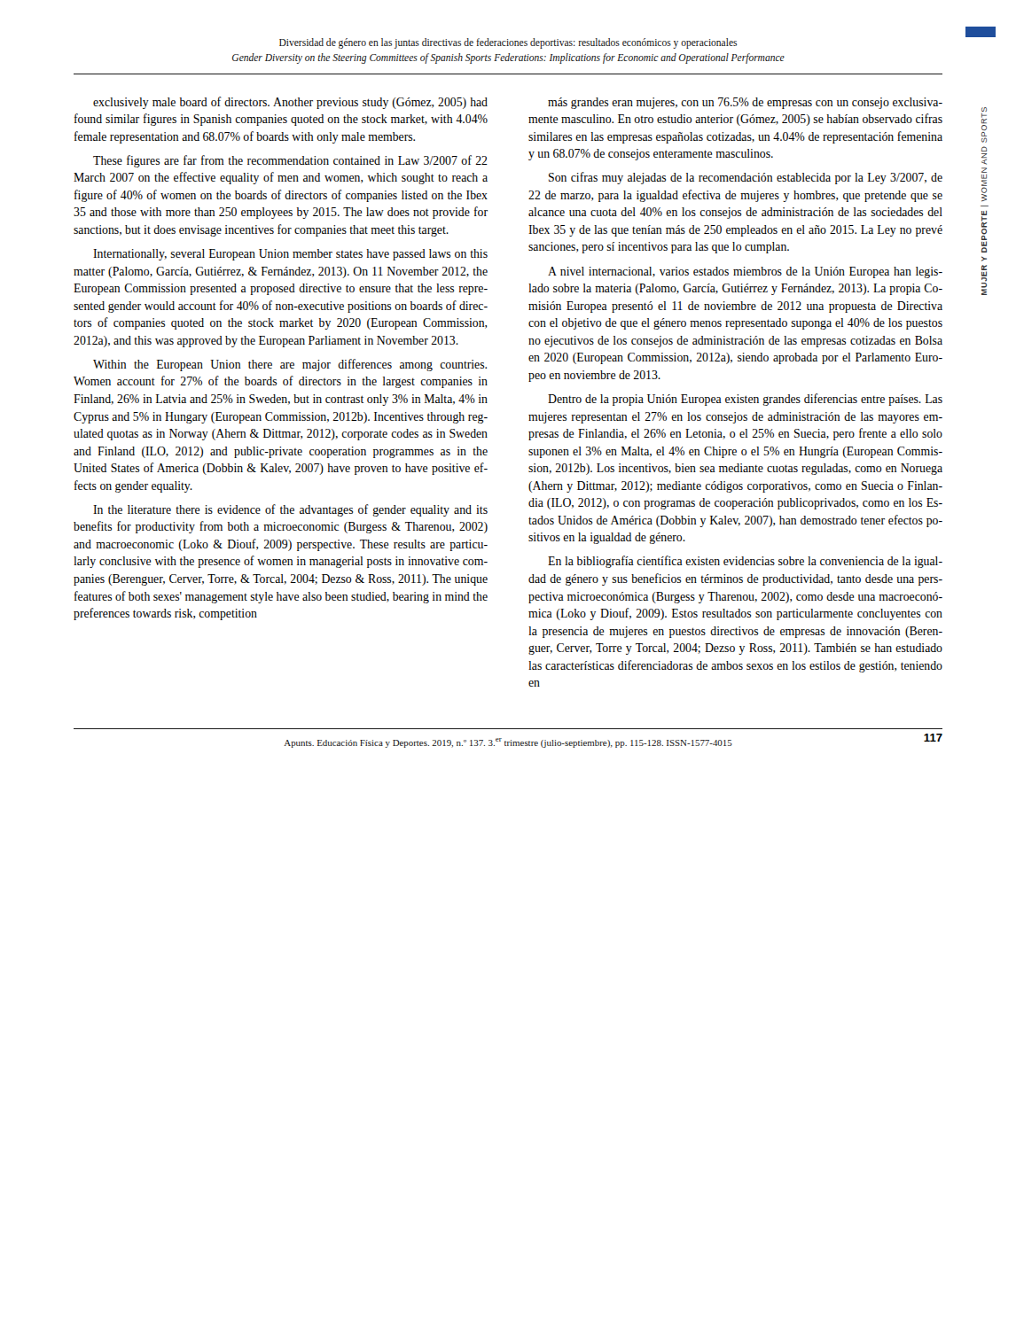MUJER Y DEPORTE | WOMEN AND SPORTS
Diversidad de género en las juntas directivas de federaciones deportivas: resultados económicos y operacionales Gender Diversity on the Steering Committees of Spanish Sports Federations: Implications for Economic and Operational Performance
exclusively male board of directors. Another previous study (Gómez, 2005) had found similar figures in Spanish companies quoted on the stock market, with 4.04% female representation and 68.07% of boards with only male members.
These figures are far from the recommendation contained in Law 3/2007 of 22 March 2007 on the effective equality of men and women, which sought to reach a figure of 40% of women on the boards of directors of companies listed on the Ibex 35 and those with more than 250 employees by 2015. The law does not provide for sanctions, but it does envisage incentives for companies that meet this target.
Internationally, several European Union member states have passed laws on this matter (Palomo, García, Gutiérrez, & Fernández, 2013). On 11 November 2012, the European Commission presented a proposed directive to ensure that the less represented gender would account for 40% of non-executive positions on boards of directors of companies quoted on the stock market by 2020 (European Commission, 2012a), and this was approved by the European Parliament in November 2013.
Within the European Union there are major differences among countries. Women account for 27% of the boards of directors in the largest companies in Finland, 26% in Latvia and 25% in Sweden, but in contrast only 3% in Malta, 4% in Cyprus and 5% in Hungary (European Commission, 2012b). Incentives through regulated quotas as in Norway (Ahern & Dittmar, 2012), corporate codes as in Sweden and Finland (ILO, 2012) and public-private cooperation programmes as in the United States of America (Dobbin & Kalev, 2007) have proven to have positive effects on gender equality.
In the literature there is evidence of the advantages of gender equality and its benefits for productivity from both a microeconomic (Burgess & Tharenou, 2002) and macroeconomic (Loko & Diouf, 2009) perspective. These results are particularly conclusive with the presence of women in managerial posts in innovative companies (Berenguer, Cerver, Torre, & Torcal, 2004; Dezso & Ross, 2011). The unique features of both sexes' management style have also been studied, bearing in mind the preferences towards risk, competition
más grandes eran mujeres, con un 76.5% de empresas con un consejo exclusivamente masculino. En otro estudio anterior (Gómez, 2005) se habían observado cifras similares en las empresas españolas cotizadas, un 4.04% de representación femenina y un 68.07% de consejos enteramente masculinos.
Son cifras muy alejadas de la recomendación establecida por la Ley 3/2007, de 22 de marzo, para la igualdad efectiva de mujeres y hombres, que pretende que se alcance una cuota del 40% en los consejos de administración de las sociedades del Ibex 35 y de las que tenían más de 250 empleados en el año 2015. La Ley no prevé sanciones, pero sí incentivos para las que lo cumplan.
A nivel internacional, varios estados miembros de la Unión Europea han legislado sobre la materia (Palomo, García, Gutiérrez y Fernández, 2013). La propia Comisión Europea presentó el 11 de noviembre de 2012 una propuesta de Directiva con el objetivo de que el género menos representado suponga el 40% de los puestos no ejecutivos de los consejos de administración de las empresas cotizadas en Bolsa en 2020 (European Commission, 2012a), siendo aprobada por el Parlamento Europeo en noviembre de 2013.
Dentro de la propia Unión Europea existen grandes diferencias entre países. Las mujeres representan el 27% en los consejos de administración de las mayores empresas de Finlandia, el 26% en Letonia, o el 25% en Suecia, pero frente a ello solo suponen el 3% en Malta, el 4% en Chipre o el 5% en Hungría (European Commission, 2012b). Los incentivos, bien sea mediante cuotas reguladas, como en Noruega (Ahern y Dittmar, 2012); mediante códigos corporativos, como en Suecia o Finlandia (ILO, 2012), o con programas de cooperación publicoprivados, como en los Estados Unidos de América (Dobbin y Kalev, 2007), han demostrado tener efectos positivos en la igualdad de género.
En la bibliografía científica existen evidencias sobre la conveniencia de la igualdad de género y sus beneficios en términos de productividad, tanto desde una perspectiva microeconómica (Burgess y Tharenou, 2002), como desde una macroeconómica (Loko y Diouf, 2009). Estos resultados son particularmente concluyentes con la presencia de mujeres en puestos directivos de empresas de innovación (Berenguer, Cerver, Torre y Torcal, 2004; Dezso y Ross, 2011). También se han estudiado las características diferenciadoras de ambos sexos en los estilos de gestión, teniendo en
Apunts. Educación Física y Deportes. 2019, n.º 137. 3.er trimestre (julio-septiembre), pp. 115-128. ISSN-1577-4015
117